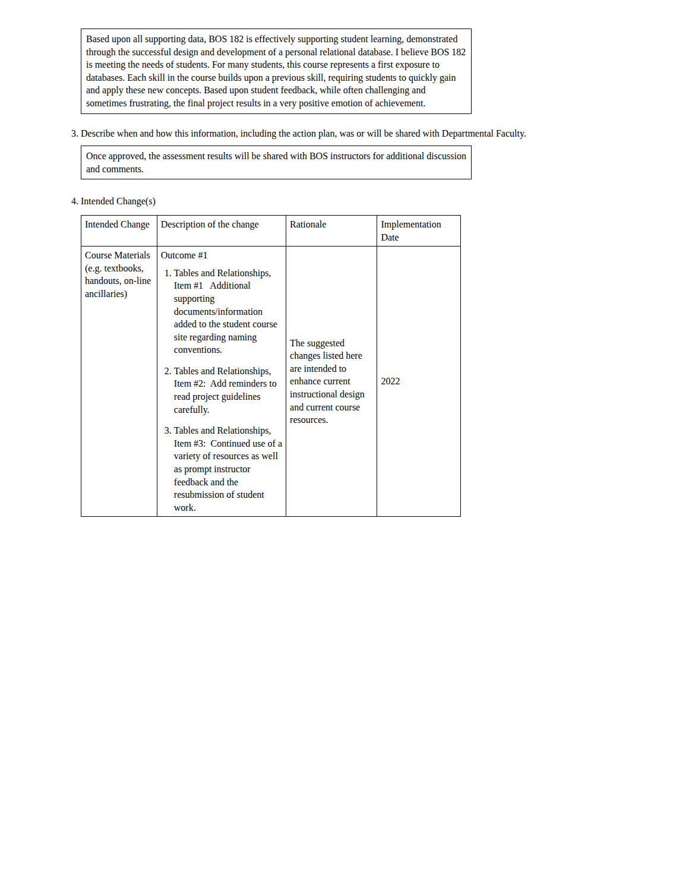Based upon all supporting data, BOS 182 is effectively supporting student learning, demonstrated through the successful design and development of a personal relational database. I believe BOS 182 is meeting the needs of students. For many students, this course represents a first exposure to databases. Each skill in the course builds upon a previous skill, requiring students to quickly gain and apply these new concepts. Based upon student feedback, while often challenging and sometimes frustrating, the final project results in a very positive emotion of achievement.
Describe when and how this information, including the action plan, was or will be shared with Departmental Faculty.
Once approved, the assessment results will be shared with BOS instructors for additional discussion and comments.
Intended Change(s)
| Intended Change | Description of the change | Rationale | Implementation Date |
| --- | --- | --- | --- |
| Course Materials (e.g. textbooks, handouts, on-line ancillaries) | Outcome #1 Tables and Relationships, Item #1 Additional supporting documents/information added to the student course site regarding naming conventions. Tables and Relationships, Item #2: Add reminders to read project guidelines carefully. Tables and Relationships, Item #3: Continued use of a variety of resources as well as prompt instructor feedback and the resubmission of student work. | The suggested changes listed here are intended to enhance current instructional design and current course resources. | 2022 |